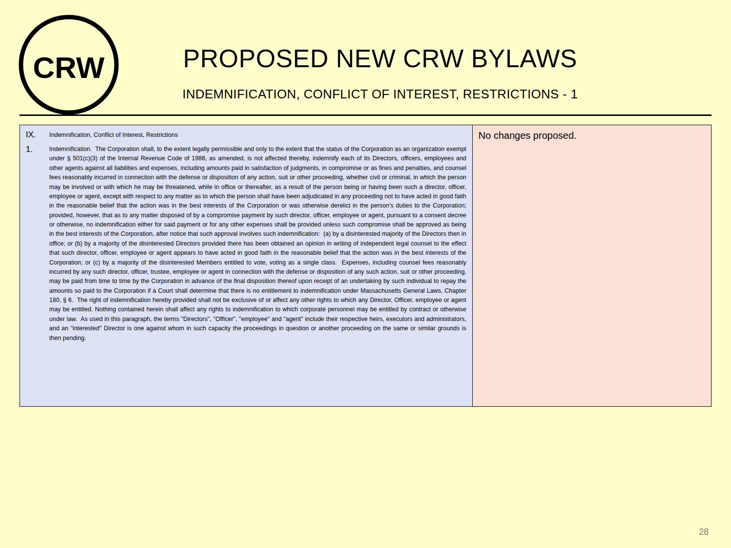CRW
PROPOSED NEW CRW BYLAWS
INDEMNIFICATION, CONFLICT OF INTEREST, RESTRICTIONS - 1
| IX. Indemnification, Conflict of Interest, Restrictions 1. Indemnification. The Corporation shall, to the extent legally permissible and only to the extent that the status of the Corporation as an organization exempt under § 501(c)(3) of the Internal Revenue Code of 1986, as amended, is not affected thereby, indemnify each of its Directors, officers, employees and other agents against all liabilities and expenses, including amounts paid in satisfaction of judgments, in compromise or as fines and penalties, and counsel fees reasonably incurred in connection with the defense or disposition of any action, suit or other proceeding, whether civil or criminal, in which the person may be involved or with which he may be threatened, while in office or thereafter, as a result of the person being or having been such a director, officer, employee or agent, except with respect to any matter as to which the person shall have been adjudicated in any proceeding not to have acted in good faith in the reasonable belief that the action was in the best interests of the Corporation or was otherwise derelict in the person’s duties to the Corporation; provided, however, that as to any matter disposed of by a compromise payment by such director, officer, employee or agent, pursuant to a consent decree or otherwise, no indemnification either for said payment or for any other expenses shall be provided unless such compromise shall be approved as being in the best interests of the Corporation, after notice that such approval involves such indemnification: (a) by a disinterested majority of the Directors then in office; or (b) by a majority of the disinterested Directors provided there has been obtained an opinion in writing of independent legal counsel to the effect that such director, officer, employee or agent appears to have acted in good faith in the reasonable belief that the action was in the best interests of the Corporation; or (c) by a majority of the disinterested Members entitled to vote, voting as a single class. Expenses, including counsel fees reasonably incurred by any such director, officer, trustee, employee or agent in connection with the defense or disposition of any such action, suit or other proceeding, may be paid from time to time by the Corporation in advance of the final disposition thereof upon receipt of an undertaking by such individual to repay the amounts so paid to the Corporation if a Court shall determine that there is no entitlement to indemnification under Massachusetts General Laws, Chapter 180, § 6. The right of indemnification hereby provided shall not be exclusive of or affect any other rights to which any Director, Officer, employee or agent may be entitled. Nothing contained herein shall affect any rights to indemnification to which corporate personnel may be entitled by contract or otherwise under law. As used in this paragraph, the terms "Directors", "Officer", "employee" and "agent" include their respective heirs, executors and administrators, and an "interested" Director is one against whom in such capacity the proceedings in question or another proceeding on the same or similar grounds is then pending. | No changes proposed. |
28